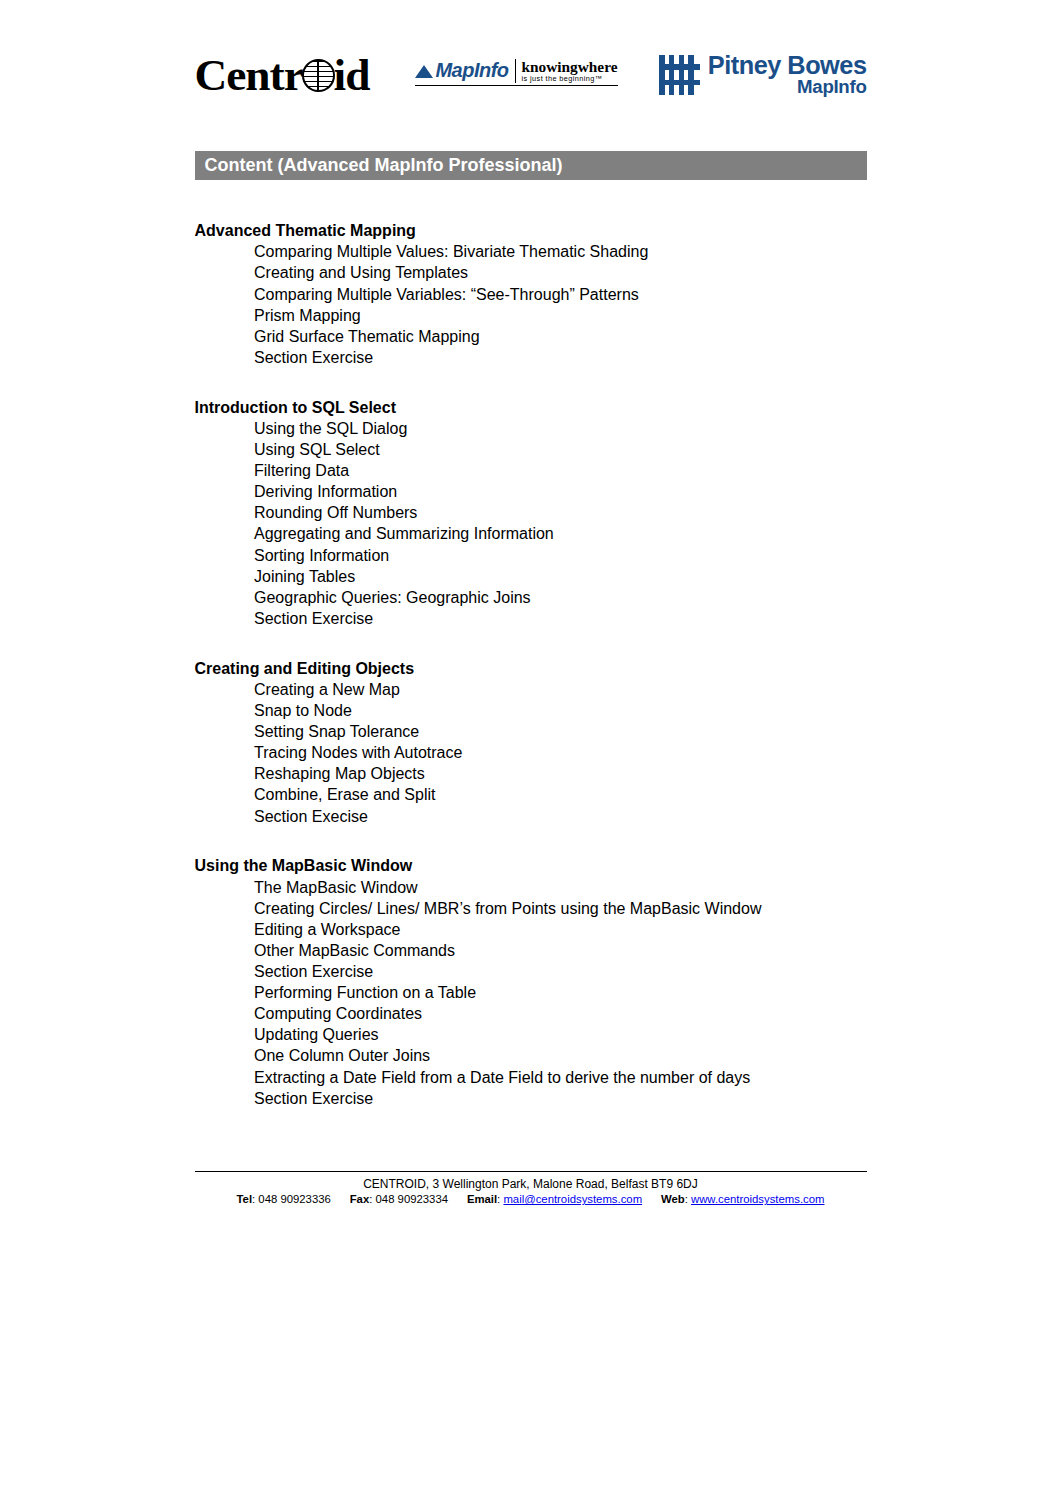Centr id
MapInfo
knowingwhere
is just the beginning™
Pitney Bowes
MapInfo
Content (Advanced MapInfo Professional)
Advanced Thematic Mapping
Comparing Multiple Values: Bivariate Thematic Shading
Creating and Using Templates
Comparing Multiple Variables: “See-Through” Patterns
Prism Mapping
Grid Surface Thematic Mapping
Section Exercise
Introduction to SQL Select
Using the SQL Dialog
Using SQL Select
Filtering Data
Deriving Information
Rounding Off Numbers
Aggregating and Summarizing Information
Sorting Information
Joining Tables
Geographic Queries: Geographic Joins
Section Exercise
Creating and Editing Objects
Creating a New Map
Snap to Node
Setting Snap Tolerance
Tracing Nodes with Autotrace
Reshaping Map Objects
Combine, Erase and Split
Section Execise
Using the MapBasic Window
The MapBasic Window
Creating Circles/ Lines/ MBR’s from Points using the MapBasic Window
Editing a Workspace
Other MapBasic Commands
Section Exercise
Performing Function on a Table
Computing Coordinates
Updating Queries
One Column Outer Joins
Extracting a Date Field from a Date Field to derive the number of days
Section Exercise
CENTROID, 3 Wellington Park, Malone Road, Belfast BT9 6DJ
Tel: 048 90923336 Fax: 048 90923334 Email: mail@centroidsystems.com Web: www.centroidsystems.com